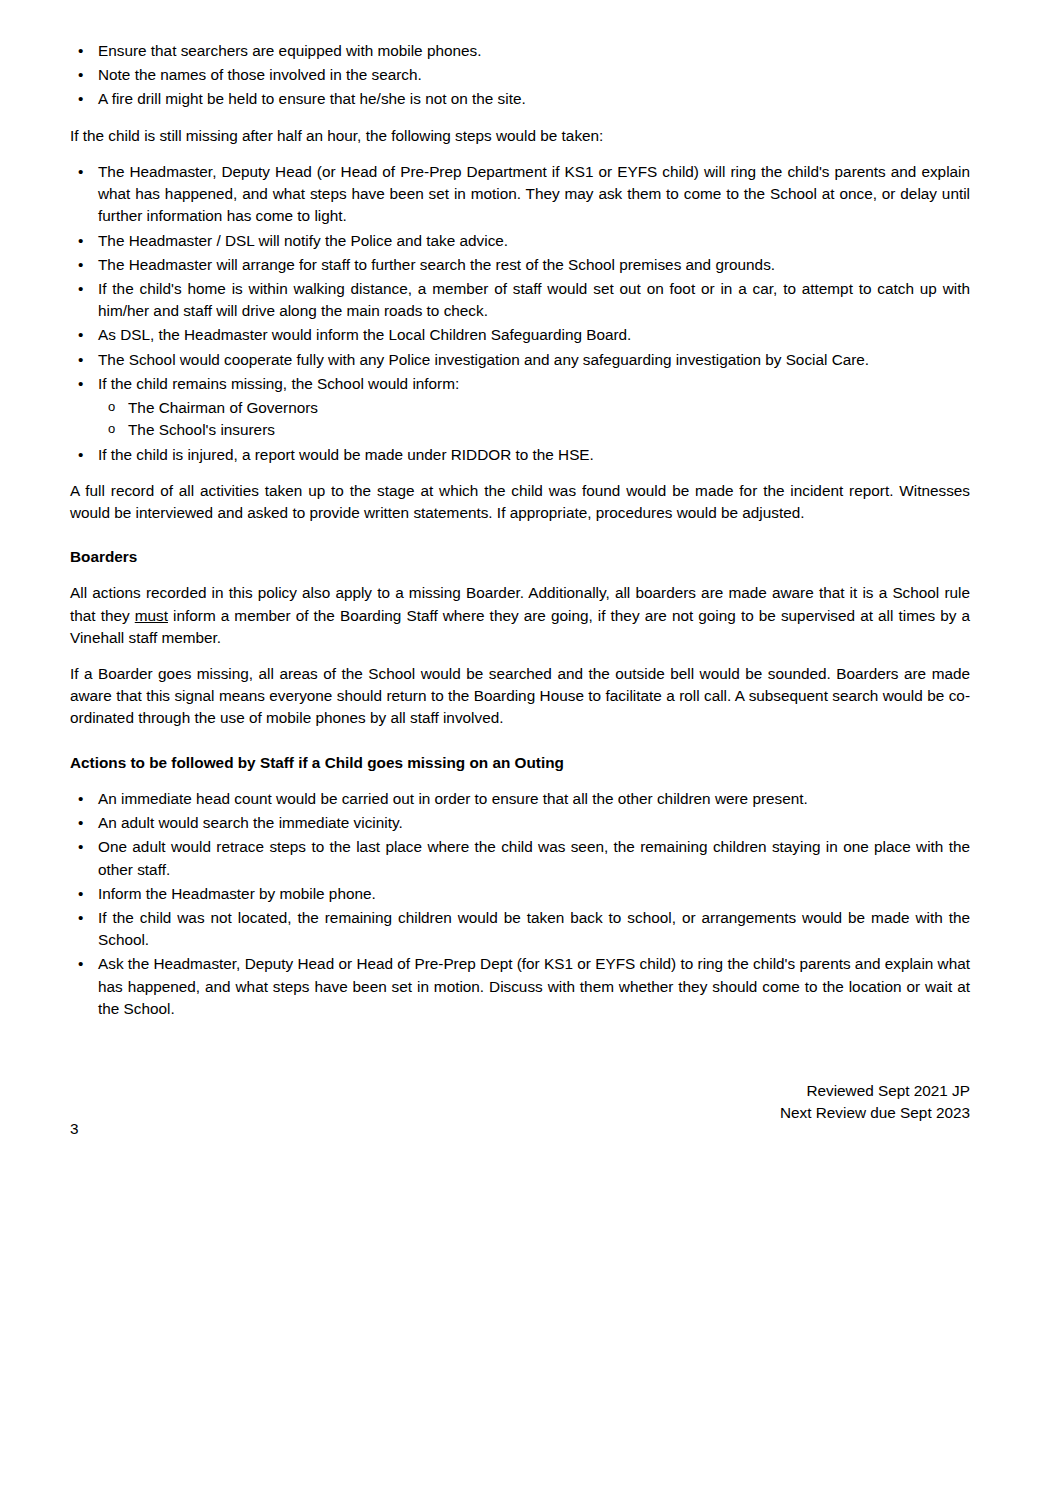Ensure that searchers are equipped with mobile phones.
Note the names of those involved in the search.
A fire drill might be held to ensure that he/she is not on the site.
If the child is still missing after half an hour, the following steps would be taken:
The Headmaster, Deputy Head (or Head of Pre-Prep Department if KS1 or EYFS child) will ring the child's parents and explain what has happened, and what steps have been set in motion. They may ask them to come to the School at once, or delay until further information has come to light.
The Headmaster / DSL will notify the Police and take advice.
The Headmaster will arrange for staff to further search the rest of the School premises and grounds.
If the child's home is within walking distance, a member of staff would set out on foot or in a car, to attempt to catch up with him/her and staff will drive along the main roads to check.
As DSL, the Headmaster would inform the Local Children Safeguarding Board.
The School would cooperate fully with any Police investigation and any safeguarding investigation by Social Care.
If the child remains missing, the School would inform:
The Chairman of Governors
The School's insurers
If the child is injured, a report would be made under RIDDOR to the HSE.
A full record of all activities taken up to the stage at which the child was found would be made for the incident report. Witnesses would be interviewed and asked to provide written statements. If appropriate, procedures would be adjusted.
Boarders
All actions recorded in this policy also apply to a missing Boarder. Additionally, all boarders are made aware that it is a School rule that they must inform a member of the Boarding Staff where they are going, if they are not going to be supervised at all times by a Vinehall staff member.
If a Boarder goes missing, all areas of the School would be searched and the outside bell would be sounded. Boarders are made aware that this signal means everyone should return to the Boarding House to facilitate a roll call. A subsequent search would be co-ordinated through the use of mobile phones by all staff involved.
Actions to be followed by Staff if a Child goes missing on an Outing
An immediate head count would be carried out in order to ensure that all the other children were present.
An adult would search the immediate vicinity.
One adult would retrace steps to the last place where the child was seen, the remaining children staying in one place with the other staff.
Inform the Headmaster by mobile phone.
If the child was not located, the remaining children would be taken back to school, or arrangements would be made with the School.
Ask the Headmaster, Deputy Head or Head of Pre-Prep Dept (for KS1 or EYFS child) to ring the child's parents and explain what has happened, and what steps have been set in motion. Discuss with them whether they should come to the location or wait at the School.
3
Reviewed Sept 2021 JP
Next Review due Sept 2023